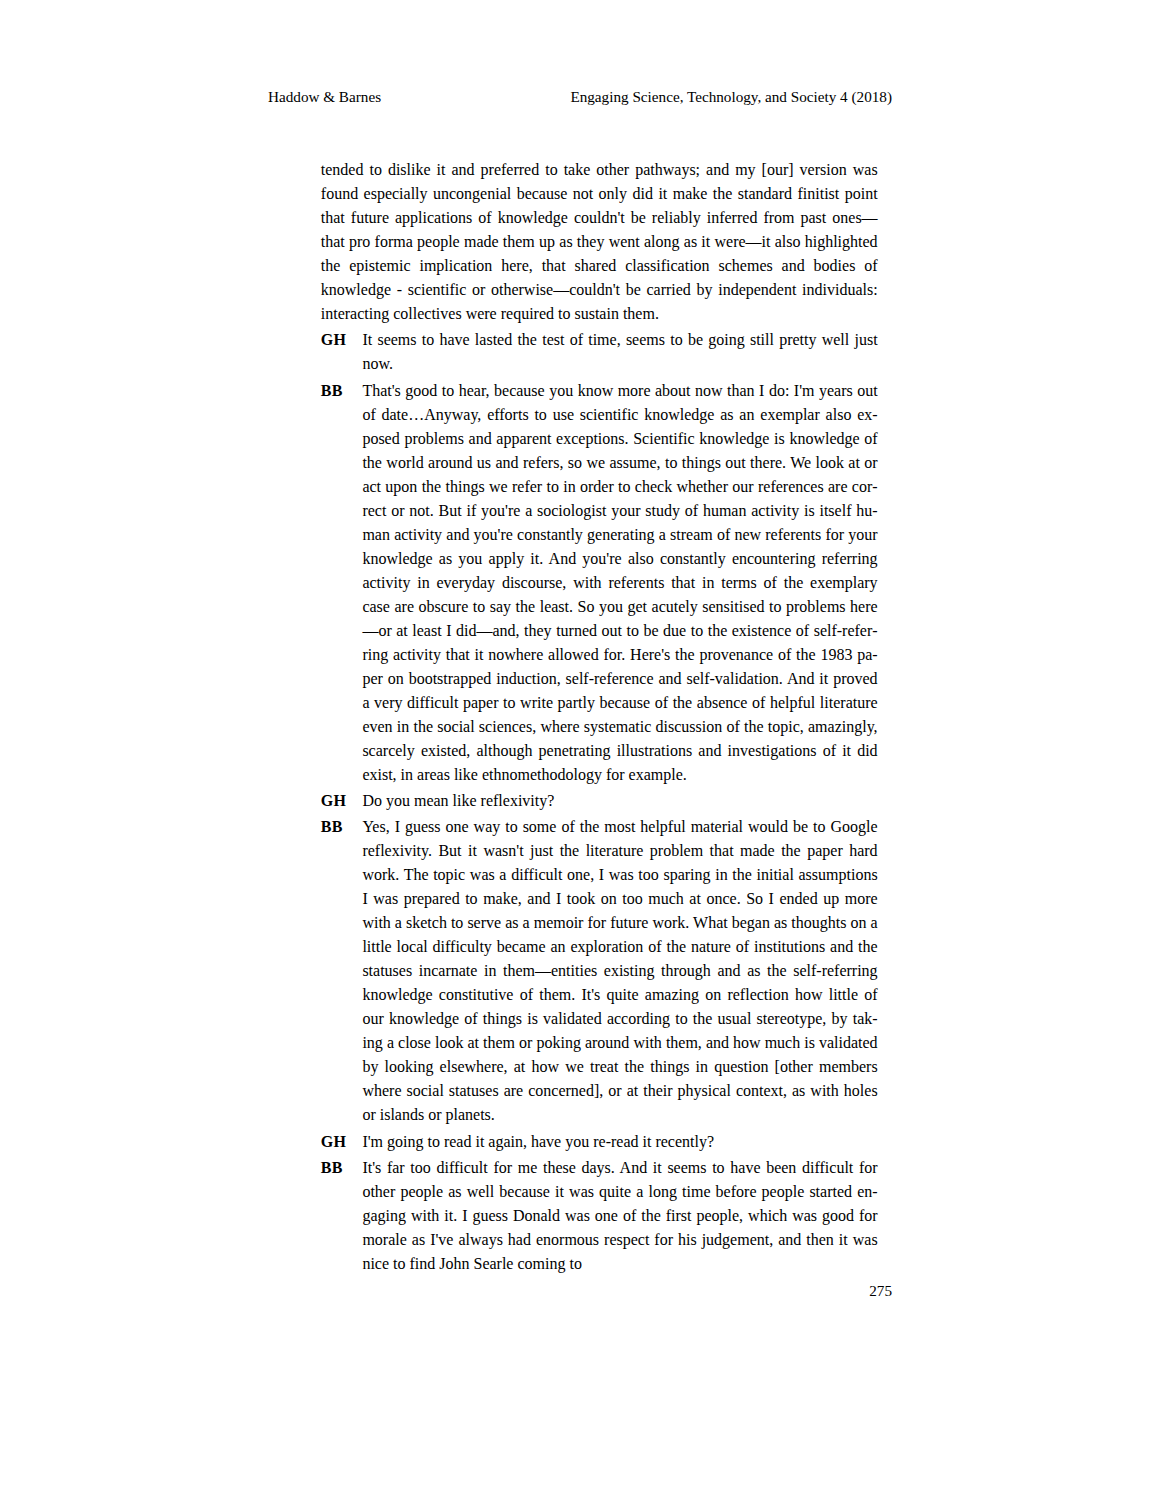Haddow & Barnes
Engaging Science, Technology, and Society 4 (2018)
tended to dislike it and preferred to take other pathways; and my [our] version was found especially uncongenial because not only did it make the standard finitist point that future applications of knowledge couldn't be reliably inferred from past ones—that pro forma people made them up as they went along as it were—it also highlighted the epistemic implication here, that shared classification schemes and bodies of knowledge - scientific or otherwise—couldn't be carried by independent individuals: interacting collectives were required to sustain them.
GH
It seems to have lasted the test of time, seems to be going still pretty well just now.
BB
That's good to hear, because you know more about now than I do: I'm years out of date…Anyway, efforts to use scientific knowledge as an exemplar also exposed problems and apparent exceptions. Scientific knowledge is knowledge of the world around us and refers, so we assume, to things out there. We look at or act upon the things we refer to in order to check whether our references are correct or not. But if you're a sociologist your study of human activity is itself human activity and you're constantly generating a stream of new referents for your knowledge as you apply it. And you're also constantly encountering referring activity in everyday discourse, with referents that in terms of the exemplary case are obscure to say the least. So you get acutely sensitised to problems here—or at least I did—and, they turned out to be due to the existence of self-referring activity that it nowhere allowed for. Here's the provenance of the 1983 paper on bootstrapped induction, self-reference and self-validation. And it proved a very difficult paper to write partly because of the absence of helpful literature even in the social sciences, where systematic discussion of the topic, amazingly, scarcely existed, although penetrating illustrations and investigations of it did exist, in areas like ethnomethodology for example.
GH
Do you mean like reflexivity?
BB
Yes, I guess one way to some of the most helpful material would be to Google reflexivity. But it wasn't just the literature problem that made the paper hard work. The topic was a difficult one, I was too sparing in the initial assumptions I was prepared to make, and I took on too much at once. So I ended up more with a sketch to serve as a memoir for future work. What began as thoughts on a little local difficulty became an exploration of the nature of institutions and the statuses incarnate in them—entities existing through and as the self-referring knowledge constitutive of them. It's quite amazing on reflection how little of our knowledge of things is validated according to the usual stereotype, by taking a close look at them or poking around with them, and how much is validated by looking elsewhere, at how we treat the things in question [other members where social statuses are concerned], or at their physical context, as with holes or islands or planets.
GH
I'm going to read it again, have you re-read it recently?
BB
It's far too difficult for me these days. And it seems to have been difficult for other people as well because it was quite a long time before people started engaging with it. I guess Donald was one of the first people, which was good for morale as I've always had enormous respect for his judgement, and then it was nice to find John Searle coming to
275